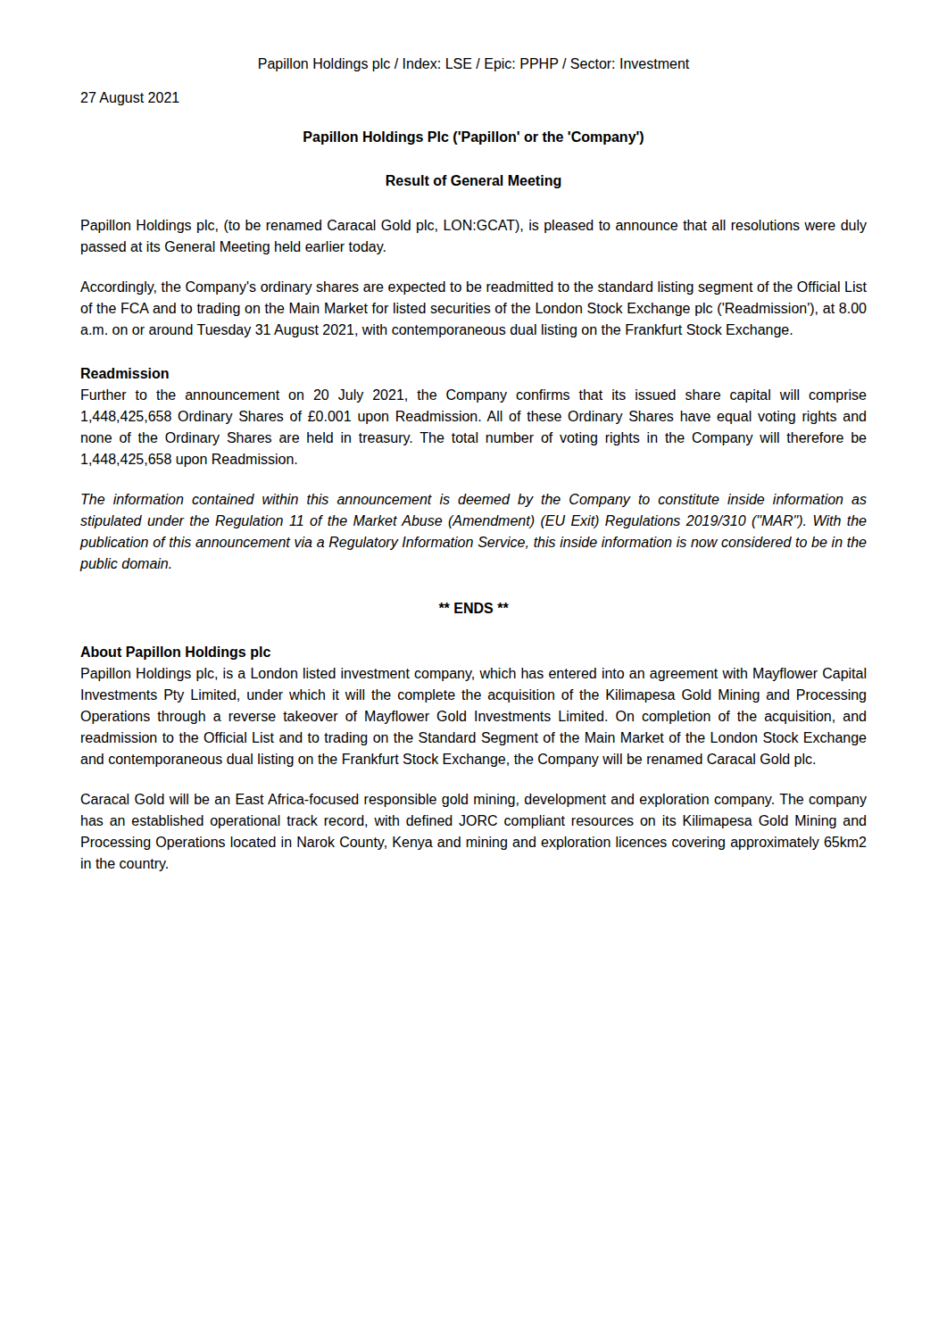Papillon Holdings plc / Index: LSE / Epic: PPHP / Sector: Investment
27 August 2021
Papillon Holdings Plc ('Papillon' or the 'Company')
Result of General Meeting
Papillon Holdings plc, (to be renamed Caracal Gold plc, LON:GCAT), is pleased to announce that all resolutions were duly passed at its General Meeting held earlier today.
Accordingly, the Company's ordinary shares are expected to be readmitted to the standard listing segment of the Official List of the FCA and to trading on the Main Market for listed securities of the London Stock Exchange plc ('Readmission'), at 8.00 a.m. on or around Tuesday 31 August 2021, with contemporaneous dual listing on the Frankfurt Stock Exchange.
Readmission
Further to the announcement on 20 July 2021, the Company confirms that its issued share capital will comprise 1,448,425,658 Ordinary Shares of £0.001 upon Readmission. All of these Ordinary Shares have equal voting rights and none of the Ordinary Shares are held in treasury. The total number of voting rights in the Company will therefore be 1,448,425,658 upon Readmission.
The information contained within this announcement is deemed by the Company to constitute inside information as stipulated under the Regulation 11 of the Market Abuse (Amendment) (EU Exit) Regulations 2019/310 ("MAR"). With the publication of this announcement via a Regulatory Information Service, this inside information is now considered to be in the public domain.
** ENDS **
About Papillon Holdings plc
Papillon Holdings plc, is a London listed investment company, which has entered into an agreement with Mayflower Capital Investments Pty Limited, under which it will the complete the acquisition of the Kilimapesa Gold Mining and Processing Operations through a reverse takeover of Mayflower Gold Investments Limited. On completion of the acquisition, and readmission to the Official List and to trading on the Standard Segment of the Main Market of the London Stock Exchange and contemporaneous dual listing on the Frankfurt Stock Exchange, the Company will be renamed Caracal Gold plc.
Caracal Gold will be an East Africa-focused responsible gold mining, development and exploration company. The company has an established operational track record, with defined JORC compliant resources on its Kilimapesa Gold Mining and Processing Operations located in Narok County, Kenya and mining and exploration licences covering approximately 65km2 in the country.